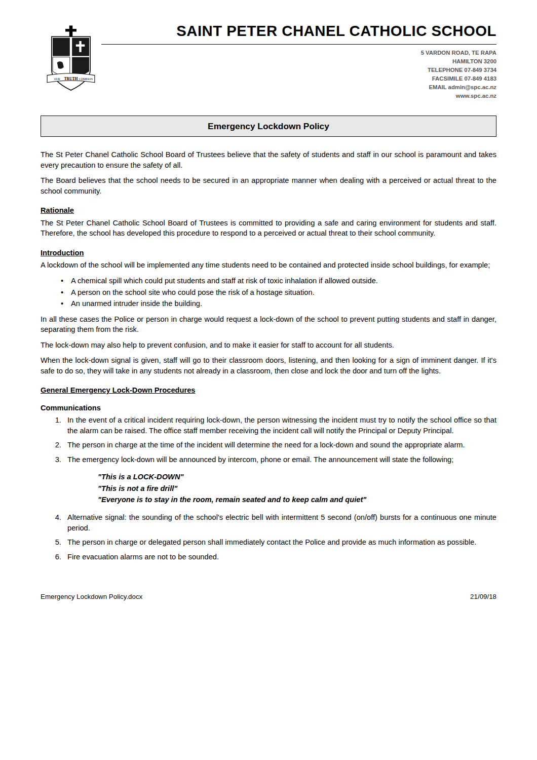TRUTH OUR COMPASS
SAINT PETER CHANEL CATHOLIC SCHOOL
5 VARDON ROAD, TE RAPA
HAMILTON 3200
TELEPHONE 07-849 3734
FACSIMILE 07-849 4183
EMAIL admin@spc.ac.nz
www.spc.ac.nz
Emergency Lockdown Policy
The St Peter Chanel Catholic School Board of Trustees believe that the safety of students and staff in our school is paramount and takes every precaution to ensure the safety of all.
The Board believes that the school needs to be secured in an appropriate manner when dealing with a perceived or actual threat to the school community.
Rationale
The St Peter Chanel Catholic School Board of Trustees is committed to providing a safe and caring environment for students and staff. Therefore, the school has developed this procedure to respond to a perceived or actual threat to their school community.
Introduction
A lockdown of the school will be implemented any time students need to be contained and protected inside school buildings, for example;
A chemical spill which could put students and staff at risk of toxic inhalation if allowed outside.
A person on the school site who could pose the risk of a hostage situation.
An unarmed intruder inside the building.
In all these cases the Police or person in charge would request a lock-down of the school to prevent putting students and staff in danger, separating them from the risk.
The lock-down may also help to prevent confusion, and to make it easier for staff to account for all students.
When the lock-down signal is given, staff will go to their classroom doors, listening, and then looking for a sign of imminent danger. If it's safe to do so, they will take in any students not already in a classroom, then close and lock the door and turn off the lights.
General Emergency Lock-Down Procedures
Communications
In the event of a critical incident requiring lock-down, the person witnessing the incident must try to notify the school office so that the alarm can be raised. The office staff member receiving the incident call will notify the Principal or Deputy Principal.
The person in charge at the time of the incident will determine the need for a lock-down and sound the appropriate alarm.
The emergency lock-down will be announced by intercom, phone or email. The announcement will state the following;
"This is a LOCK-DOWN"
"This is not a fire drill"
"Everyone is to stay in the room, remain seated and to keep calm and quiet"
Alternative signal: the sounding of the school's electric bell with intermittent 5 second (on/off) bursts for a continuous one minute period.
The person in charge or delegated person shall immediately contact the Police and provide as much information as possible.
Fire evacuation alarms are not to be sounded.
Emergency Lockdown Policy.docx 21/09/18